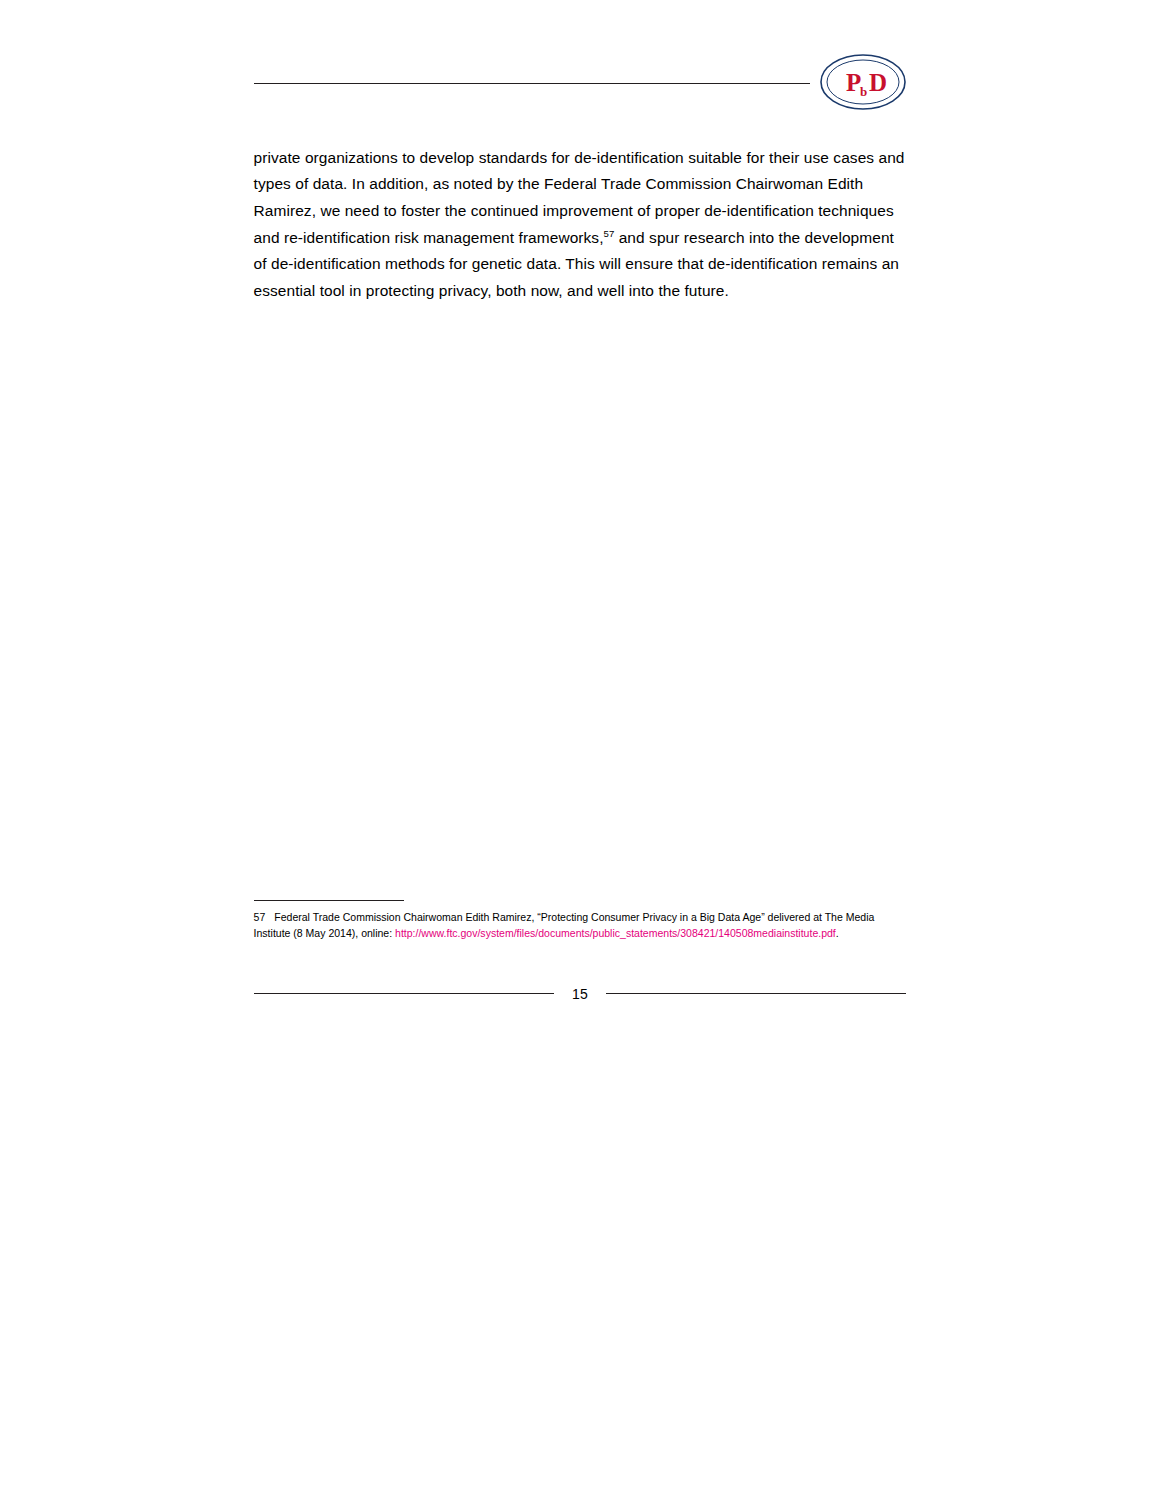Privacy by Design P b D
private organizations to develop standards for de-identification suitable for their use cases and types of data. In addition, as noted by the Federal Trade Commission Chairwoman Edith Ramirez, we need to foster the continued improvement of proper de-identification techniques and re-identification risk management frameworks,57 and spur research into the development of de-identification methods for genetic data. This will ensure that de-identification remains an essential tool in protecting privacy, both now, and well into the future.
57 Federal Trade Commission Chairwoman Edith Ramirez, “Protecting Consumer Privacy in a Big Data Age” delivered at The Media Institute (8 May 2014), online: http://www.ftc.gov/system/files/documents/public_statements/308421/140508mediainstitute.pdf.
15